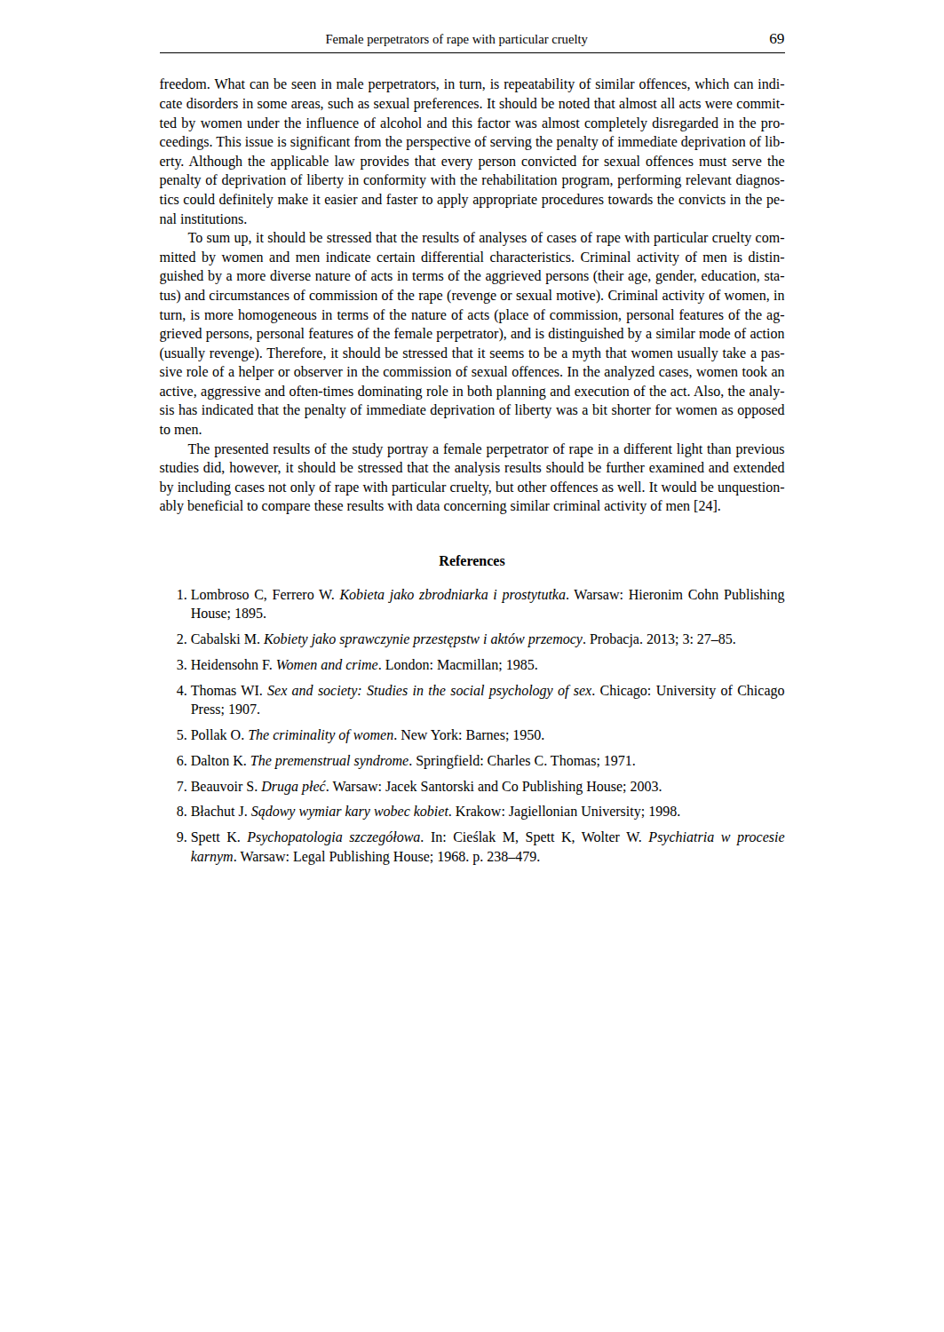Female perpetrators of rape with particular cruelty 69
freedom. What can be seen in male perpetrators, in turn, is repeatability of similar offences, which can indicate disorders in some areas, such as sexual preferences. It should be noted that almost all acts were committed by women under the influence of alcohol and this factor was almost completely disregarded in the proceedings. This issue is significant from the perspective of serving the penalty of immediate deprivation of liberty. Although the applicable law provides that every person convicted for sexual offences must serve the penalty of deprivation of liberty in conformity with the rehabilitation program, performing relevant diagnostics could definitely make it easier and faster to apply appropriate procedures towards the convicts in the penal institutions.
To sum up, it should be stressed that the results of analyses of cases of rape with particular cruelty committed by women and men indicate certain differential characteristics. Criminal activity of men is distinguished by a more diverse nature of acts in terms of the aggrieved persons (their age, gender, education, status) and circumstances of commission of the rape (revenge or sexual motive). Criminal activity of women, in turn, is more homogeneous in terms of the nature of acts (place of commission, personal features of the aggrieved persons, personal features of the female perpetrator), and is distinguished by a similar mode of action (usually revenge). Therefore, it should be stressed that it seems to be a myth that women usually take a passive role of a helper or observer in the commission of sexual offences. In the analyzed cases, women took an active, aggressive and often-times dominating role in both planning and execution of the act. Also, the analysis has indicated that the penalty of immediate deprivation of liberty was a bit shorter for women as opposed to men.
The presented results of the study portray a female perpetrator of rape in a different light than previous studies did, however, it should be stressed that the analysis results should be further examined and extended by including cases not only of rape with particular cruelty, but other offences as well. It would be unquestionably beneficial to compare these results with data concerning similar criminal activity of men [24].
References
Lombroso C, Ferrero W. Kobieta jako zbrodniarka i prostytutka. Warsaw: Hieronim Cohn Publishing House; 1895.
Cabalski M. Kobiety jako sprawczynie przestępstw i aktów przemocy. Probacja. 2013; 3: 27–85.
Heidensohn F. Women and crime. London: Macmillan; 1985.
Thomas WI. Sex and society: Studies in the social psychology of sex. Chicago: University of Chicago Press; 1907.
Pollak O. The criminality of women. New York: Barnes; 1950.
Dalton K. The premenstrual syndrome. Springfield: Charles C. Thomas; 1971.
Beauvoir S. Druga płeć. Warsaw: Jacek Santorski and Co Publishing House; 2003.
Błachut J. Sądowy wymiar kary wobec kobiet. Krakow: Jagiellonian University; 1998.
Spett K. Psychopatologia szczegółowa. In: Cieślak M, Spett K, Wolter W. Psychiatria w procesie karnym. Warsaw: Legal Publishing House; 1968. p. 238–479.